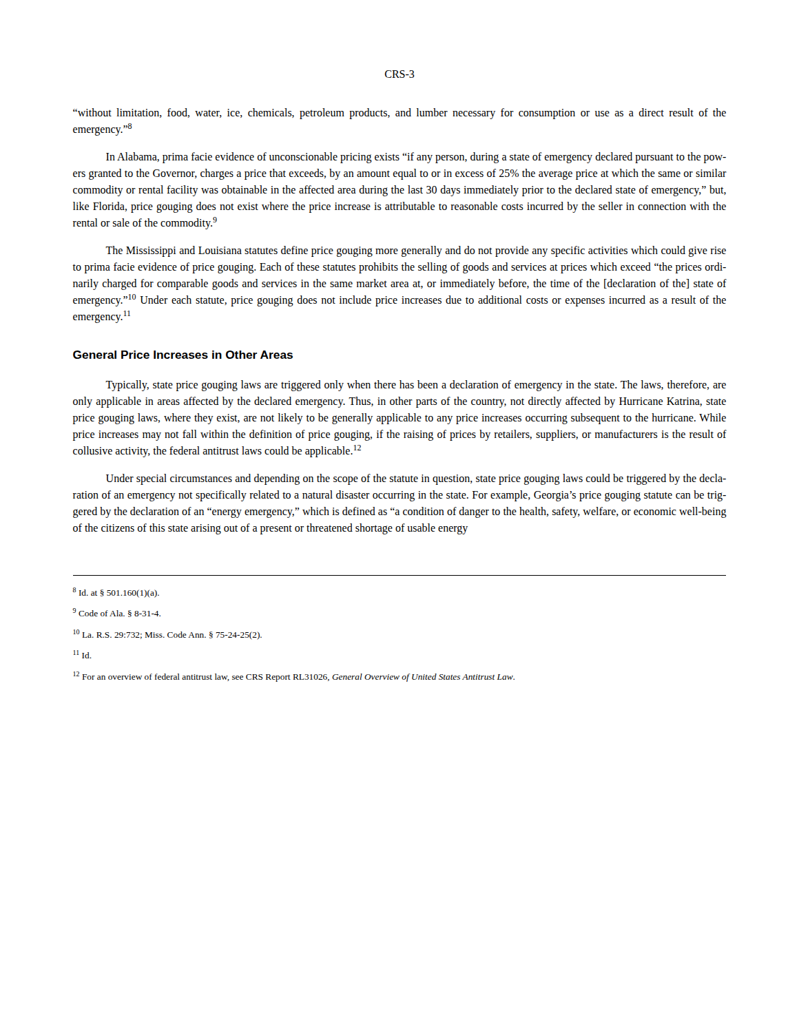CRS-3
“without limitation, food, water, ice, chemicals, petroleum products, and lumber necessary for consumption or use as a direct result of the emergency.”8
In Alabama, prima facie evidence of unconscionable pricing exists “if any person, during a state of emergency declared pursuant to the powers granted to the Governor, charges a price that exceeds, by an amount equal to or in excess of 25% the average price at which the same or similar commodity or rental facility was obtainable in the affected area during the last 30 days immediately prior to the declared state of emergency,” but, like Florida, price gouging does not exist where the price increase is attributable to reasonable costs incurred by the seller in connection with the rental or sale of the commodity.9
The Mississippi and Louisiana statutes define price gouging more generally and do not provide any specific activities which could give rise to prima facie evidence of price gouging. Each of these statutes prohibits the selling of goods and services at prices which exceed “the prices ordinarily charged for comparable goods and services in the same market area at, or immediately before, the time of the [declaration of the] state of emergency.”10 Under each statute, price gouging does not include price increases due to additional costs or expenses incurred as a result of the emergency.11
General Price Increases in Other Areas
Typically, state price gouging laws are triggered only when there has been a declaration of emergency in the state. The laws, therefore, are only applicable in areas affected by the declared emergency. Thus, in other parts of the country, not directly affected by Hurricane Katrina, state price gouging laws, where they exist, are not likely to be generally applicable to any price increases occurring subsequent to the hurricane. While price increases may not fall within the definition of price gouging, if the raising of prices by retailers, suppliers, or manufacturers is the result of collusive activity, the federal antitrust laws could be applicable.12
Under special circumstances and depending on the scope of the statute in question, state price gouging laws could be triggered by the declaration of an emergency not specifically related to a natural disaster occurring in the state. For example, Georgia’s price gouging statute can be triggered by the declaration of an “energy emergency,” which is defined as “a condition of danger to the health, safety, welfare, or economic well-being of the citizens of this state arising out of a present or threatened shortage of usable energy
8 Id. at § 501.160(1)(a).
9 Code of Ala. § 8-31-4.
10 La. R.S. 29:732; Miss. Code Ann. § 75-24-25(2).
11 Id.
12 For an overview of federal antitrust law, see CRS Report RL31026, General Overview of United States Antitrust Law.